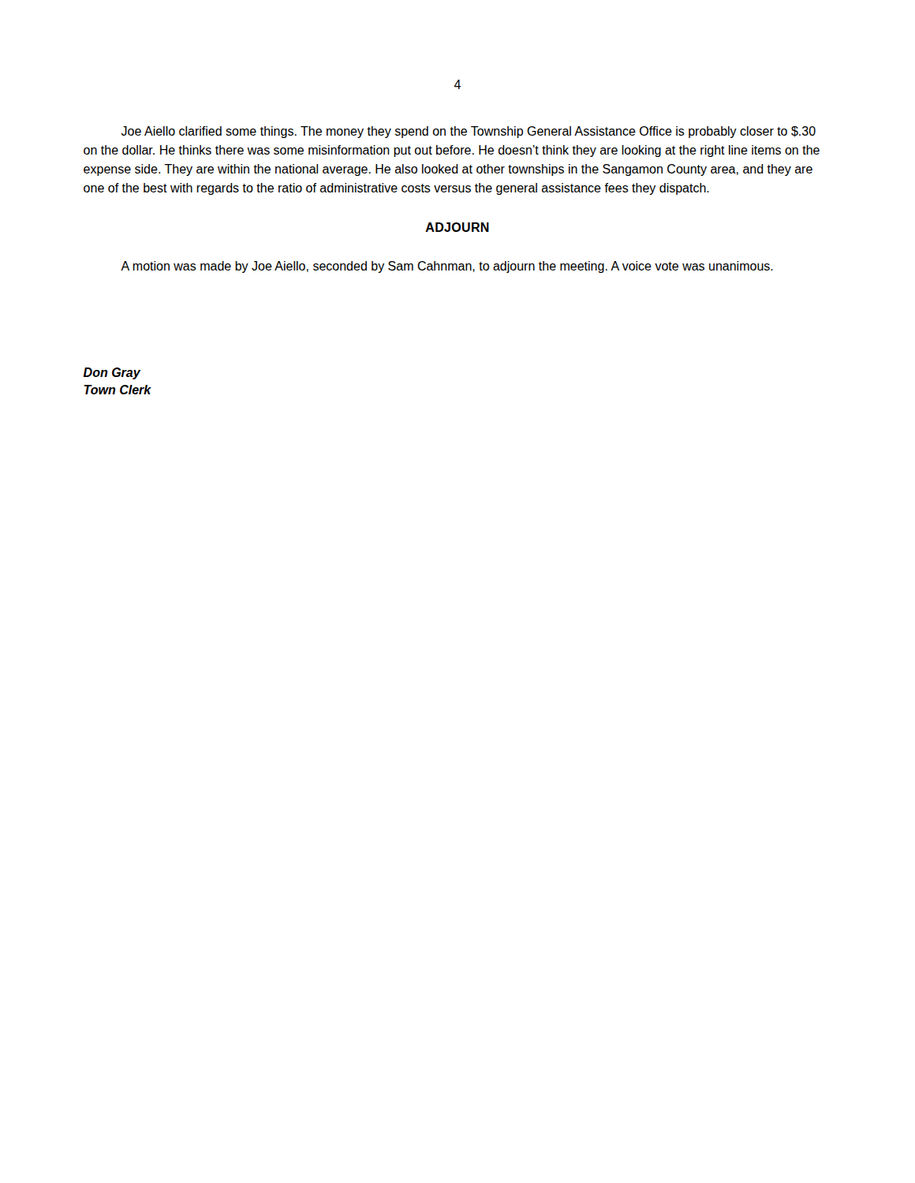4
Joe Aiello clarified some things. The money they spend on the Township General Assistance Office is probably closer to $.30 on the dollar. He thinks there was some misinformation put out before. He doesn’t think they are looking at the right line items on the expense side. They are within the national average. He also looked at other townships in the Sangamon County area, and they are one of the best with regards to the ratio of administrative costs versus the general assistance fees they dispatch.
ADJOURN
A motion was made by Joe Aiello, seconded by Sam Cahnman, to adjourn the meeting. A voice vote was unanimous.
Don Gray
Town Clerk